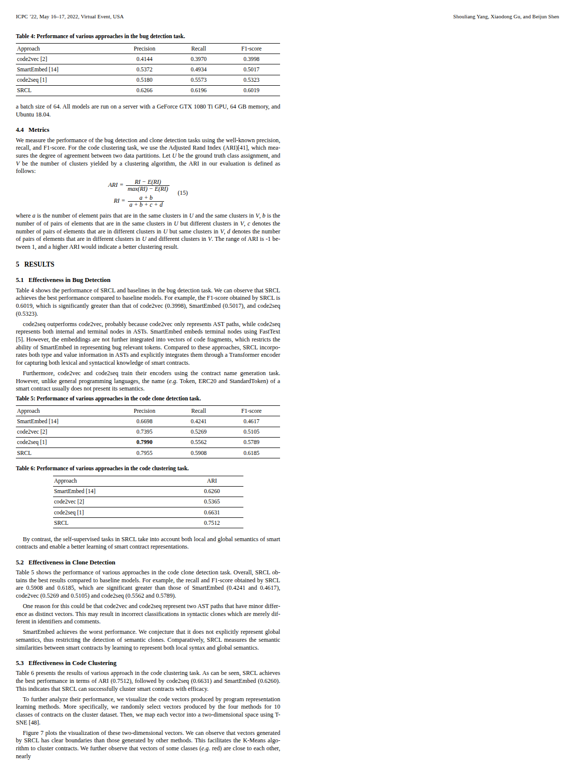ICPC ’22, May 16–17, 2022, Virtual Event, USA
Shouliang Yang, Xiaodong Gu, and Beijun Shen
Table 4: Performance of various approaches in the bug detection task.
| Approach | Precision | Recall | F1-score |
| --- | --- | --- | --- |
| code2vec [2] | 0.4144 | 0.3970 | 0.3998 |
| SmartEmbed [14] | 0.5372 | 0.4934 | 0.5017 |
| code2seq [1] | 0.5180 | 0.5573 | 0.5323 |
| SRCL | 0.6266 | 0.6196 | 0.6019 |
a batch size of 64. All models are run on a server with a GeForce GTX 1080 Ti GPU, 64 GB memory, and Ubuntu 18.04.
4.4 Metrics
We measure the performance of the bug detection and clone detection tasks using the well-known precision, recall, and F1-score. For the code clustering task, we use the Adjusted Rand Index (ARI)[41], which measures the degree of agreement between two data partitions. Let U be the ground truth class assignment, and V be the number of clusters yielded by a clustering algorithm, the ARI in our evaluation is defined as follows:
ARI= RI − E(RI) max(RI) − E(RI)
RI= a + b a + b + c + d
(15)
where a is the number of element pairs that are in the same clusters in U and the same clusters in V, b is the number of of pairs of elements that are in the same clusters in U but different clusters in V, c denotes the number of pairs of elements that are in different clusters in U but same clusters in V, d denotes the number of pairs of elements that are in different clusters in U and different clusters in V. The range of ARI is -1 between 1, and a higher ARI would indicate a better clustering result.
5 RESULTS
5.1 Effectiveness in Bug Detection
Table 4 shows the performance of SRCL and baselines in the bug detection task. We can observe that SRCL achieves the best performance compared to baseline models. For example, the F1-score obtained by SRCL is 0.6019, which is significantly greater than that of code2vec (0.3998), SmartEmbed (0.5017), and code2seq (0.5323).
code2seq outperforms code2vec, probably because code2vec only represents AST paths, while code2seq represents both internal and terminal nodes in ASTs. SmartEmbed embeds terminal nodes using FastText [5]. However, the embeddings are not further integrated into vectors of code fragments, which restricts the ability of SmartEmbed in representing bug relevant tokens. Compared to these approaches, SRCL incorporates both type and value information in ASTs and explicitly integrates them through a Transformer encoder for capturing both lexical and syntactical knowledge of smart contracts.
Furthermore, code2vec and code2seq train their encoders using the contract name generation task. However, unlike general programming languages, the name (e.g. Token, ERC20 and StandardToken) of a smart contract usually does not present its semantics.
Table 5: Performance of various approaches in the code clone detection task.
| Approach | Precision | Recall | F1-score |
| --- | --- | --- | --- |
| SmartEmbed [14] | 0.6698 | 0.4241 | 0.4617 |
| code2vec [2] | 0.7395 | 0.5269 | 0.5105 |
| code2seq [1] | 0.7990 | 0.5562 | 0.5789 |
| SRCL | 0.7955 | 0.5908 | 0.6185 |
Table 6: Performance of various approaches in the code clustering task.
| Approach | ARI |
| --- | --- |
| SmartEmbed [14] | 0.6260 |
| code2vec [2] | 0.5365 |
| code2seq [1] | 0.6631 |
| SRCL | 0.7512 |
By contrast, the self-supervised tasks in SRCL take into account both local and global semantics of smart contracts and enable a better learning of smart contract representations.
5.2 Effectiveness in Clone Detection
Table 5 shows the performance of various approaches in the code clone detection task. Overall, SRCL obtains the best results compared to baseline models. For example, the recall and F1-score obtained by SRCL are 0.5908 and 0.6185, which are significant greater than those of SmartEmbed (0.4241 and 0.4617), code2vec (0.5269 and 0.5105) and code2seq (0.5562 and 0.5789).
One reason for this could be that code2vec and code2seq represent two AST paths that have minor difference as distinct vectors. This may result in incorrect classifications in syntactic clones which are merely different in identifiers and comments.
SmartEmbed achieves the worst performance. We conjecture that it does not explicitly represent global semantics, thus restricting the detection of semantic clones. Comparatively, SRCL measures the semantic similarities between smart contracts by learning to represent both local syntax and global semantics.
5.3 Effectiveness in Code Clustering
Table 6 presents the results of various approach in the code clustering task. As can be seen, SRCL achieves the best performance in terms of ARI (0.7512), followed by code2seq (0.6631) and SmartEmbed (0.6260). This indicates that SRCL can successfully cluster smart contracts with efficacy.
To further analyze their performance, we visualize the code vectors produced by program representation learning methods. More specifically, we randomly select vectors produced by the four methods for 10 classes of contracts on the cluster dataset. Then, we map each vector into a two-dimensional space using T-SNE [48].
Figure 7 plots the visualization of these two-dimensional vectors. We can observe that vectors generated by SRCL has clear boundaries than those generated by other methods. This facilitates the K-Means algorithm to cluster contracts. We further observe that vectors of some classes (e.g. red) are close to each other, nearly